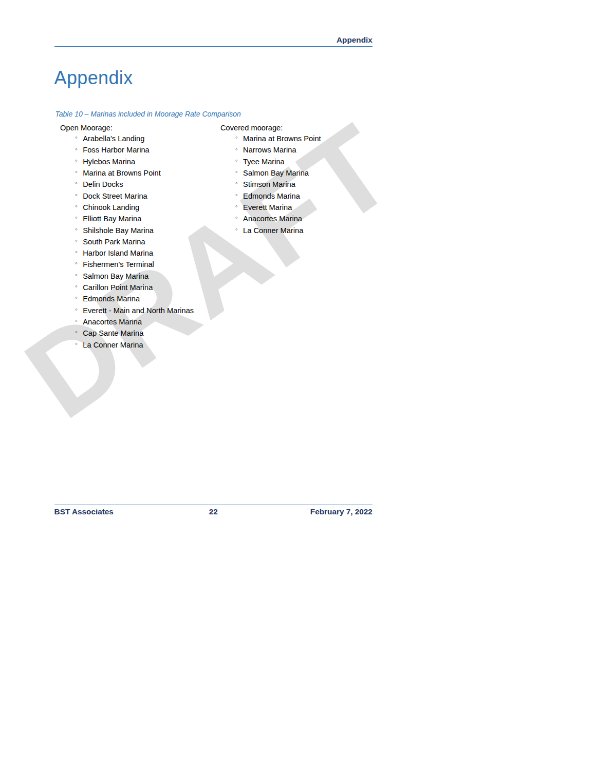DRAFT
Appendix
Appendix
Table 10 – Marinas included in Moorage Rate Comparison
Open Moorage:
Arabella's Landing
Foss Harbor Marina
Hylebos Marina
Marina at Browns Point
Delin Docks
Dock Street Marina
Chinook Landing
Elliott Bay Marina
Shilshole Bay Marina
South Park Marina
Harbor Island Marina
Fishermen's Terminal
Salmon Bay Marina
Carillon Point Marina
Edmonds Marina
Everett - Main and North Marinas
Anacortes Marina
Cap Sante Marina
La Conner Marina
Covered moorage:
Marina at Browns Point
Narrows Marina
Tyee Marina
Salmon Bay Marina
Stimson Marina
Edmonds Marina
Everett Marina
Anacortes Marina
La Conner Marina
BST Associates
22
February 7, 2022